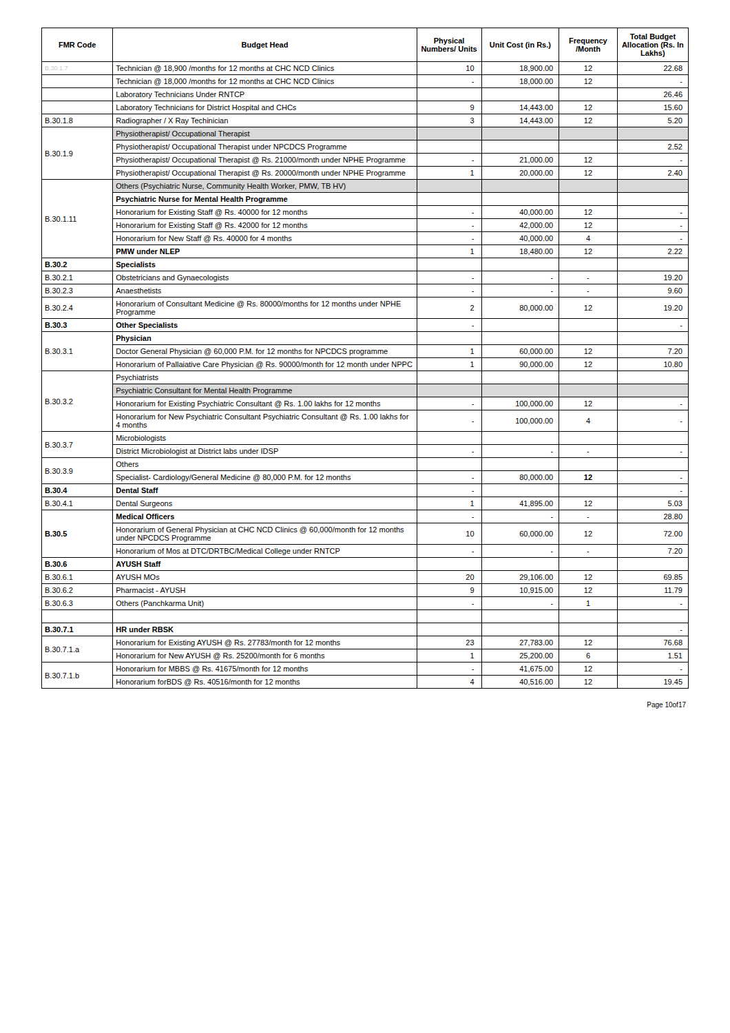| FMR Code | Budget Head | Physical Numbers/ Units | Unit Cost (in Rs.) | Frequency /Month | Total Budget Allocation (Rs. In Lakhs) |
| --- | --- | --- | --- | --- | --- |
| B.30.1.7 | Technician @ 18,900 /months for 12 months at CHC NCD Clinics | 10 | 18,900.00 | 12 | 22.68 |
| | Technician @ 18,000 /months for 12 months at CHC NCD Clinics | - | 18,000.00 | 12 | - |
| | Laboratory Technicians Under RNTCP | | | | 26.46 |
| | Laboratory Technicians for District Hospital and CHCs | 9 | 14,443.00 | 12 | 15.60 |
| B.30.1.8 | Radiographer / X Ray Techinician | 3 | 14,443.00 | 12 | 5.20 |
| B.30.1.9 | Physiotherapist/ Occupational Therapist | | | | |
| Physiotherapist/ Occupational Therapist under NPCDCS Programme | | | | 2.52 |
| Physiotherapist/ Occupational Therapist @ Rs. 21000/month under NPHE Programme | - | 21,000.00 | 12 | - |
| Physiotherapist/ Occupational Therapist @ Rs. 20000/month under NPHE Programme | 1 | 20,000.00 | 12 | 2.40 |
| B.30.1.11 | Others (Psychiatric Nurse, Community Health Worker, PMW, TB HV) | | | | |
| Psychiatric Nurse for Mental Health Programme | | | | |
| Honorarium for Existing Staff @ Rs. 40000 for 12 months | - | 40,000.00 | 12 | - |
| Honorarium for Existing Staff @ Rs. 42000 for 12 months | - | 42,000.00 | 12 | - |
| Honorarium for New Staff @ Rs. 40000 for 4 months | - | 40,000.00 | 4 | - |
| PMW under NLEP | 1 | 18,480.00 | 12 | 2.22 |
| B.30.2 | Specialists | | | | |
| B.30.2.1 | Obstetricians and Gynaecologists | - | - | - | 19.20 |
| B.30.2.3 | Anaesthetists | - | - | - | 9.60 |
| B.30.2.4 | Honorarium of Consultant Medicine @ Rs. 80000/months for 12 months under NPHE Programme | 2 | 80,000.00 | 12 | 19.20 |
| B.30.3 | Other Specialists | - | | | - |
| B.30.3.1 | Physician | | | | |
| Doctor General Physician @ 60,000 P.M. for 12 months for NPCDCS programme | 1 | 60,000.00 | 12 | 7.20 |
| Honorarium of Pallaiative Care Physician @ Rs. 90000/month for 12 month under NPPC | 1 | 90,000.00 | 12 | 10.80 |
| B.30.3.2 | Psychiatrists | | | | |
| Psychiatric Consultant for Mental Health Programme | | | | |
| Honorarium for Existing Psychiatric Consultant @ Rs. 1.00 lakhs for 12 months | - | 100,000.00 | 12 | - |
| Honorarium for New Psychiatric Consultant Psychiatric Consultant @ Rs. 1.00 lakhs for 4 months | - | 100,000.00 | 4 | - |
| B.30.3.7 | Microbiologists | | | | |
| District Microbiologist at District labs under IDSP | - | - | - | - |
| B.30.3.9 | Others | | | | |
| Specialist- Cardiology/General Medicine @ 80,000 P.M. for 12 months | - | 80,000.00 | 12 | - |
| B.30.4 | Dental Staff | - | | | - |
| B.30.4.1 | Dental Surgeons | 1 | 41,895.00 | 12 | 5.03 |
| B.30.5 | Medical Officers | - | - | - | 28.80 |
| Honorarium of General Physician at CHC NCD Clinics @ 60,000/month for 12 months under NPCDCS Programme | 10 | 60,000.00 | 12 | 72.00 |
| Honorarium of Mos at DTC/DRTBC/Medical College under RNTCP | - | - | - | 7.20 |
| B.30.6 | AYUSH Staff | | | | |
| B.30.6.1 | AYUSH MOs | 20 | 29,106.00 | 12 | 69.85 |
| B.30.6.2 | Pharmacist - AYUSH | 9 | 10,915.00 | 12 | 11.79 |
| B.30.6.3 | Others (Panchkarma Unit) | - | - | 1 | - |
| B.30.7.1 | HR under RBSK | | | | - |
| B.30.7.1.a | Honorarium for Existing AYUSH @ Rs. 27783/month for 12 months | 23 | 27,783.00 | 12 | 76.68 |
| Honorarium for New AYUSH @ Rs. 25200/month for 6 months | 1 | 25,200.00 | 6 | 1.51 |
| B.30.7.1.b | Honorarium for MBBS @ Rs. 41675/month for 12 months | - | 41,675.00 | 12 | - |
| Honorarium forBDS @ Rs. 40516/month for 12 months | 4 | 40,516.00 | 12 | 19.45 |
Page 10of17